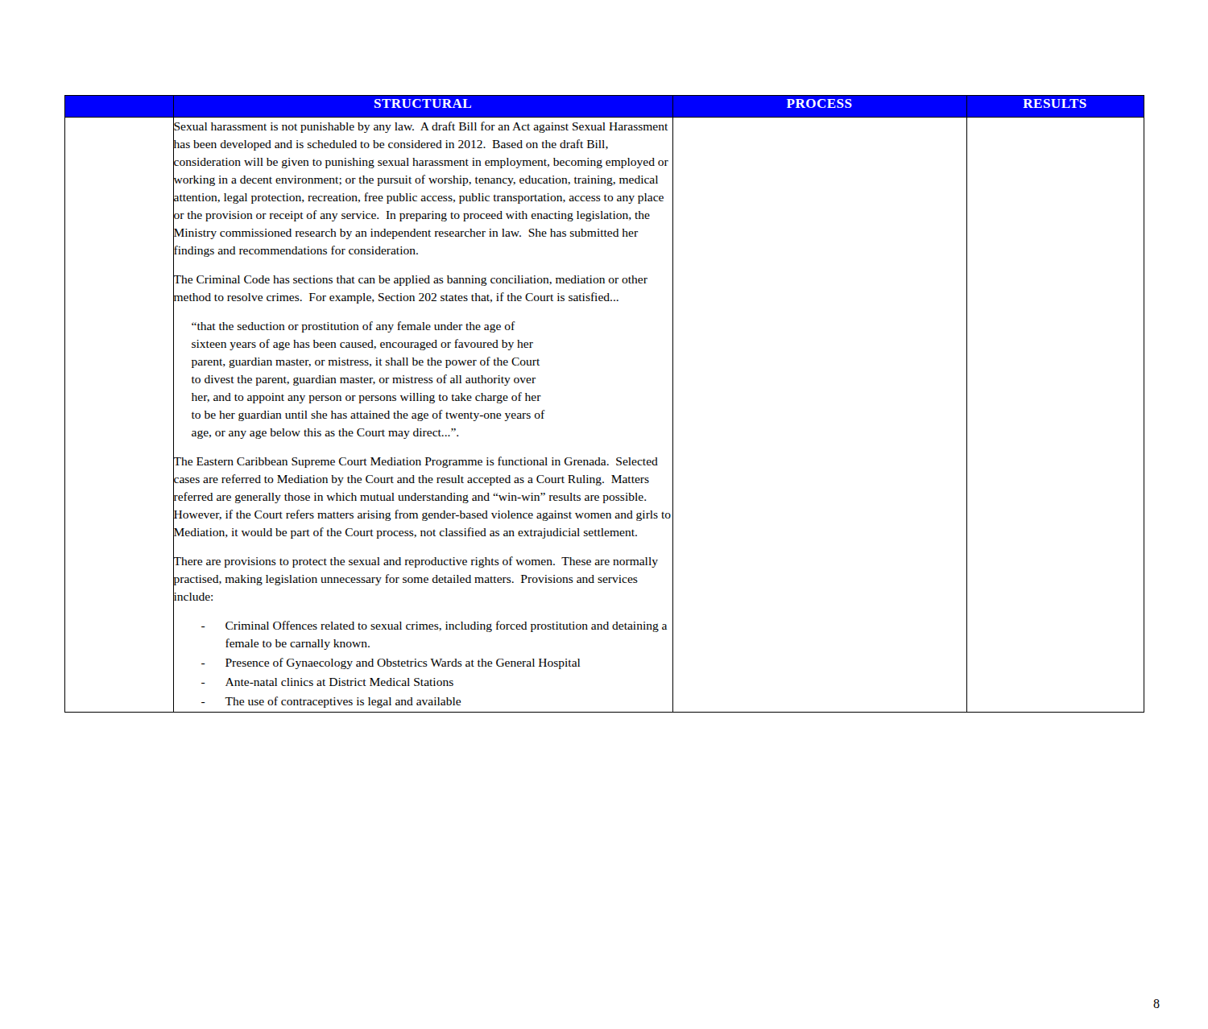| | STRUCTURAL | PROCESS | RESULTS |
| --- | --- | --- | --- |
| | Sexual harassment is not punishable by any law. A draft Bill for an Act against Sexual Harassment has been developed and is scheduled to be considered in 2012. Based on the draft Bill, consideration will be given to punishing sexual harassment in employment, becoming employed or working in a decent environment; or the pursuit of worship, tenancy, education, training, medical attention, legal protection, recreation, free public access, public transportation, access to any place or the provision or receipt of any service. In preparing to proceed with enacting legislation, the Ministry commissioned research by an independent researcher in law. She has submitted her findings and recommendations for consideration. The Criminal Code has sections that can be applied as banning conciliation, mediation or other method to resolve crimes. For example, Section 202 states that, if the Court is satisfied... “that the seduction or prostitution of any female under the age of sixteen years of age has been caused, encouraged or favoured by her parent, guardian master, or mistress, it shall be the power of the Court to divest the parent, guardian master, or mistress of all authority over her, and to appoint any person or persons willing to take charge of her to be her guardian until she has attained the age of twenty-one years of age, or any age below this as the Court may direct...”. The Eastern Caribbean Supreme Court Mediation Programme is functional in Grenada. Selected cases are referred to Mediation by the Court and the result accepted as a Court Ruling. Matters referred are generally those in which mutual understanding and “win-win” results are possible. However, if the Court refers matters arising from gender-based violence against women and girls to Mediation, it would be part of the Court process, not classified as an extrajudicial settlement. There are provisions to protect the sexual and reproductive rights of women. These are normally practised, making legislation unnecessary for some detailed matters. Provisions and services include: Criminal Offences related to sexual crimes, including forced prostitution and detaining a female to be carnally known. Presence of Gynaecology and Obstetrics Wards at the General Hospital Ante-natal clinics at District Medical Stations The use of contraceptives is legal and available | | |
8